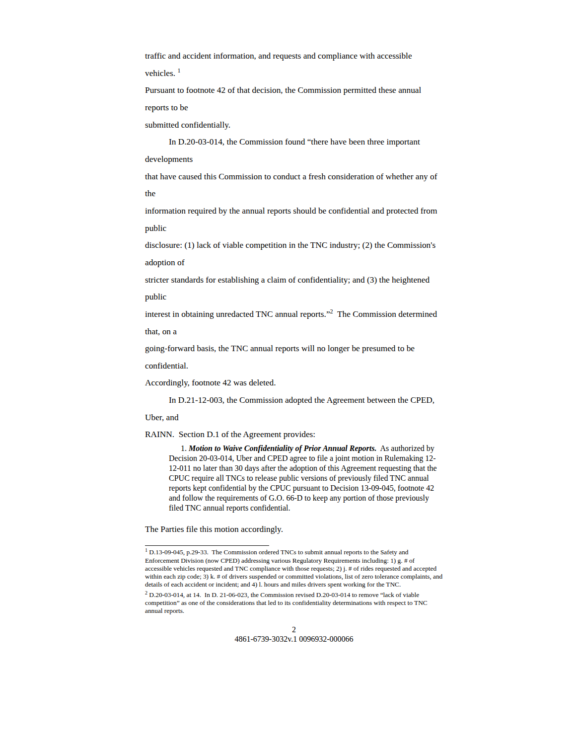traffic and accident information, and requests and compliance with accessible vehicles. 1
Pursuant to footnote 42 of that decision, the Commission permitted these annual reports to be
submitted confidentially.
In D.20-03-014, the Commission found “there have been three important developments
that have caused this Commission to conduct a fresh consideration of whether any of the
information required by the annual reports should be confidential and protected from public
disclosure: (1) lack of viable competition in the TNC industry; (2) the Commission's adoption of
stricter standards for establishing a claim of confidentiality; and (3) the heightened public
interest in obtaining unredacted TNC annual reports.”2 The Commission determined that, on a
going-forward basis, the TNC annual reports will no longer be presumed to be confidential.
Accordingly, footnote 42 was deleted.
In D.21-12-003, the Commission adopted the Agreement between the CPED, Uber, and
RAINN. Section D.1 of the Agreement provides:
1. Motion to Waive Confidentiality of Prior Annual Reports. As authorized by Decision 20-03-014, Uber and CPED agree to file a joint motion in Rulemaking 12-12-011 no later than 30 days after the adoption of this Agreement requesting that the CPUC require all TNCs to release public versions of previously filed TNC annual reports kept confidential by the CPUC pursuant to Decision 13-09-045, footnote 42 and follow the requirements of G.O. 66-D to keep any portion of those previously filed TNC annual reports confidential.
The Parties file this motion accordingly.
1 D.13-09-045, p.29-33. The Commission ordered TNCs to submit annual reports to the Safety and Enforcement Division (now CPED) addressing various Regulatory Requirements including: 1) g. # of accessible vehicles requested and TNC compliance with those requests; 2) j. # of rides requested and accepted within each zip code; 3) k. # of drivers suspended or committed violations, list of zero tolerance complaints, and details of each accident or incident; and 4) l. hours and miles drivers spent working for the TNC.
2 D.20-03-014, at 14. In D. 21-06-023, the Commission revised D.20-03-014 to remove “lack of viable competition” as one of the considerations that led to its confidentiality determinations with respect to TNC annual reports.
2 4861-6739-3032v.1 0096932-000066